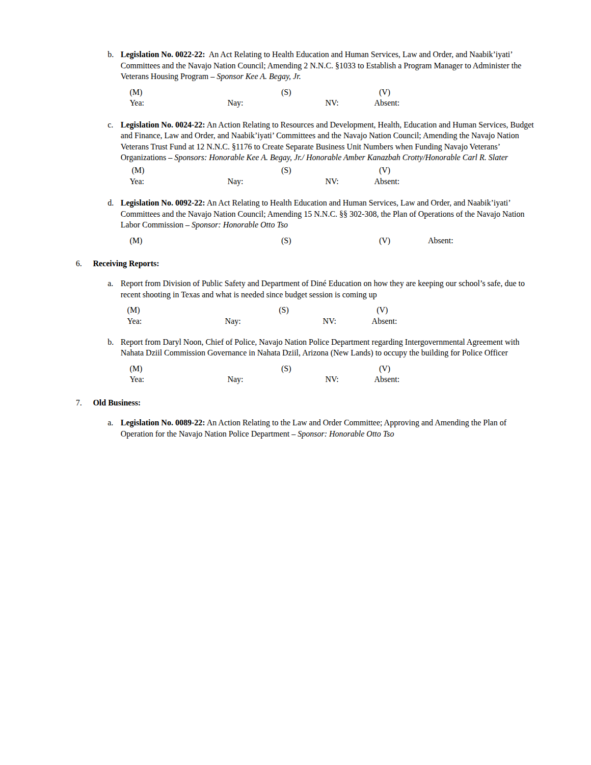b.
Legislation No. 0022-22: An Act Relating to Health Education and Human Services, Law and Order, and Naabik’iyati’ Committees and the Navajo Nation Council; Amending 2 N.N.C. §1033 to Establish a Program Manager to Administer the Veterans Housing Program – Sponsor Kee A. Begay, Jr.
(M)(S)(V)
Yea: Nay: NV: Absent:
c.
Legislation No. 0024-22: An Action Relating to Resources and Development, Health, Education and Human Services, Budget and Finance, Law and Order, and Naabik’iyati’ Committees and the Navajo Nation Council; Amending the Navajo Nation Veterans Trust Fund at 12 N.N.C. §1176 to Create Separate Business Unit Numbers when Funding Navajo Veterans’ Organizations – Sponsors: Honorable Kee A. Begay, Jr./ Honorable Amber Kanazbah Crotty/Honorable Carl R. Slater
(M)(S)(V)
Yea: Nay: NV: Absent:
d.
Legislation No. 0092-22: An Act Relating to Health Education and Human Services, Law and Order, and Naabik’iyati’ Committees and the Navajo Nation Council; Amending 15 N.N.C. §§ 302-308, the Plan of Operations of the Navajo Nation Labor Commission – Sponsor: Honorable Otto Tso
(M)(S)(V) Absent:
6.
Receiving Reports:
a.
Report from Division of Public Safety and Department of Diné Education on how they are keeping our school’s safe, due to recent shooting in Texas and what is needed since budget session is coming up
(M)(S)(V)
Yea: Nay: NV: Absent:
b.
Report from Daryl Noon, Chief of Police, Navajo Nation Police Department regarding Intergovernmental Agreement with Nahata Dziil Commission Governance in Nahata Dziil, Arizona (New Lands) to occupy the building for Police Officer
(M)(S)(V)
Yea: Nay: NV: Absent:
7.
Old Business:
a.
Legislation No. 0089-22: An Action Relating to the Law and Order Committee; Approving and Amending the Plan of Operation for the Navajo Nation Police Department – Sponsor: Honorable Otto Tso